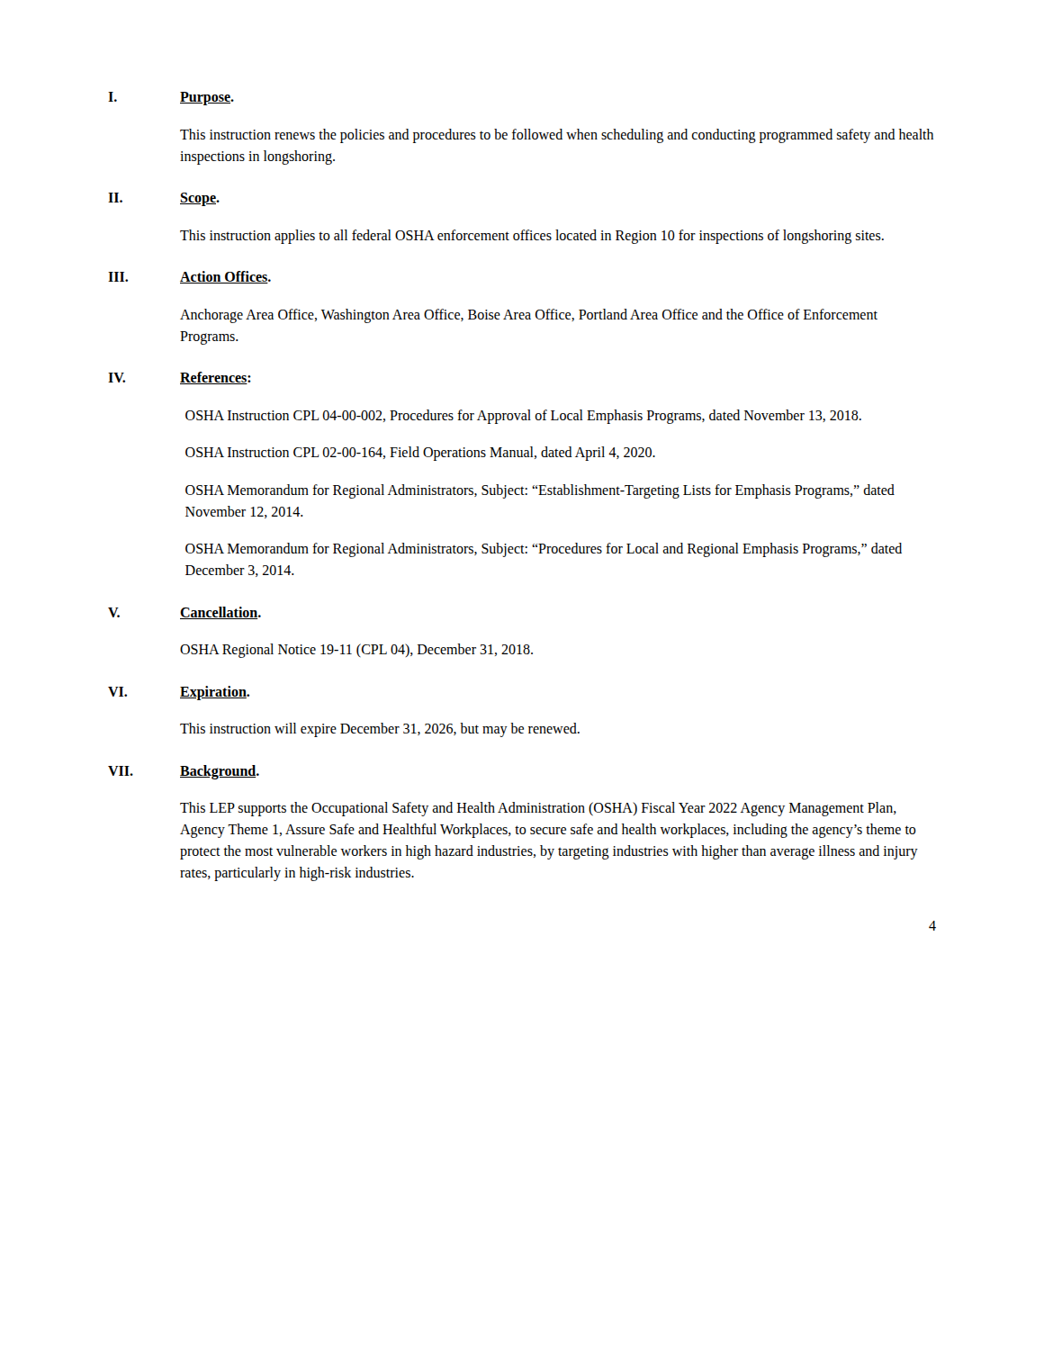I.
Purpose.
This instruction renews the policies and procedures to be followed when scheduling and conducting programmed safety and health inspections in longshoring.
II.
Scope.
This instruction applies to all federal OSHA enforcement offices located in Region 10 for inspections of longshoring sites.
III.
Action Offices.
Anchorage Area Office, Washington Area Office, Boise Area Office, Portland Area Office and the Office of Enforcement Programs.
IV.
References:
OSHA Instruction CPL 04-00-002, Procedures for Approval of Local Emphasis Programs, dated November 13, 2018.
OSHA Instruction CPL 02-00-164, Field Operations Manual, dated April 4, 2020.
OSHA Memorandum for Regional Administrators, Subject: “Establishment-Targeting Lists for Emphasis Programs,” dated November 12, 2014.
OSHA Memorandum for Regional Administrators, Subject: “Procedures for Local and Regional Emphasis Programs,” dated December 3, 2014.
V.
Cancellation.
OSHA Regional Notice 19-11 (CPL 04), December 31, 2018.
VI.
Expiration.
This instruction will expire December 31, 2026, but may be renewed.
VII.
Background.
This LEP supports the Occupational Safety and Health Administration (OSHA) Fiscal Year 2022 Agency Management Plan, Agency Theme 1, Assure Safe and Healthful Workplaces, to secure safe and health workplaces, including the agency’s theme to protect the most vulnerable workers in high hazard industries, by targeting industries with higher than average illness and injury rates, particularly in high-risk industries.
4